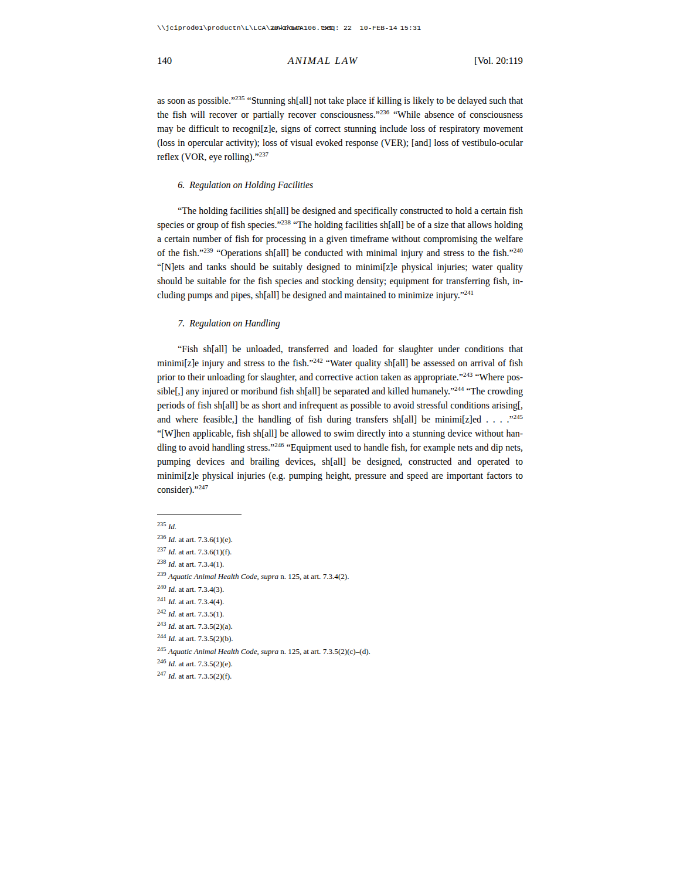\\jciprod01\productn\L\LCA\20-1\LCA106.txt unknown Seq: 2210-FEB-1415:31
140 ANIMAL LAW [Vol. 20:119
as soon as possible.”235 “Stunning sh[all] not take place if killing is likely to be delayed such that the fish will recover or partially recover consciousness.”236 “While absence of consciousness may be difficult to recogni[z]e, signs of correct stunning include loss of respiratory movement (loss in opercular activity); loss of visual evoked response (VER); [and] loss of vestibulo-ocular reflex (VOR, eye rolling).”237
6. Regulation on Holding Facilities
“The holding facilities sh[all] be designed and specifically constructed to hold a certain fish species or group of fish species.”238 “The holding facilities sh[all] be of a size that allows holding a certain number of fish for processing in a given timeframe without compromising the welfare of the fish.”239 “Operations sh[all] be conducted with minimal injury and stress to the fish.”240 “[N]ets and tanks should be suitably designed to minimi[z]e physical injuries; water quality should be suitable for the fish species and stocking density; equipment for transferring fish, including pumps and pipes, sh[all] be designed and maintained to minimize injury.”241
7. Regulation on Handling
“Fish sh[all] be unloaded, transferred and loaded for slaughter under conditions that minimi[z]e injury and stress to the fish.”242 “Water quality sh[all] be assessed on arrival of fish prior to their unloading for slaughter, and corrective action taken as appropriate.”243 “Where possible[,] any injured or moribund fish sh[all] be separated and killed humanely.”244 “The crowding periods of fish sh[all] be as short and infrequent as possible to avoid stressful conditions arising[, and where feasible,] the handling of fish during transfers sh[all] be minimi[z]ed . . . .”245 “[W]hen applicable, fish sh[all] be allowed to swim directly into a stunning device without handling to avoid handling stress.”246 “Equipment used to handle fish, for example nets and dip nets, pumping devices and brailing devices, sh[all] be designed, constructed and operated to minimi[z]e physical injuries (e.g. pumping height, pressure and speed are important factors to consider).”247
235 Id.
236 Id. at art. 7.3.6(1)(e).
237 Id. at art. 7.3.6(1)(f).
238 Id. at art. 7.3.4(1).
239 Aquatic Animal Health Code, supra n. 125, at art. 7.3.4(2).
240 Id. at art. 7.3.4(3).
241 Id. at art. 7.3.4(4).
242 Id. at art. 7.3.5(1).
243 Id. at art. 7.3.5(2)(a).
244 Id. at art. 7.3.5(2)(b).
245 Aquatic Animal Health Code, supra n. 125, at art. 7.3.5(2)(c)–(d).
246 Id. at art. 7.3.5(2)(e).
247 Id. at art. 7.3.5(2)(f).